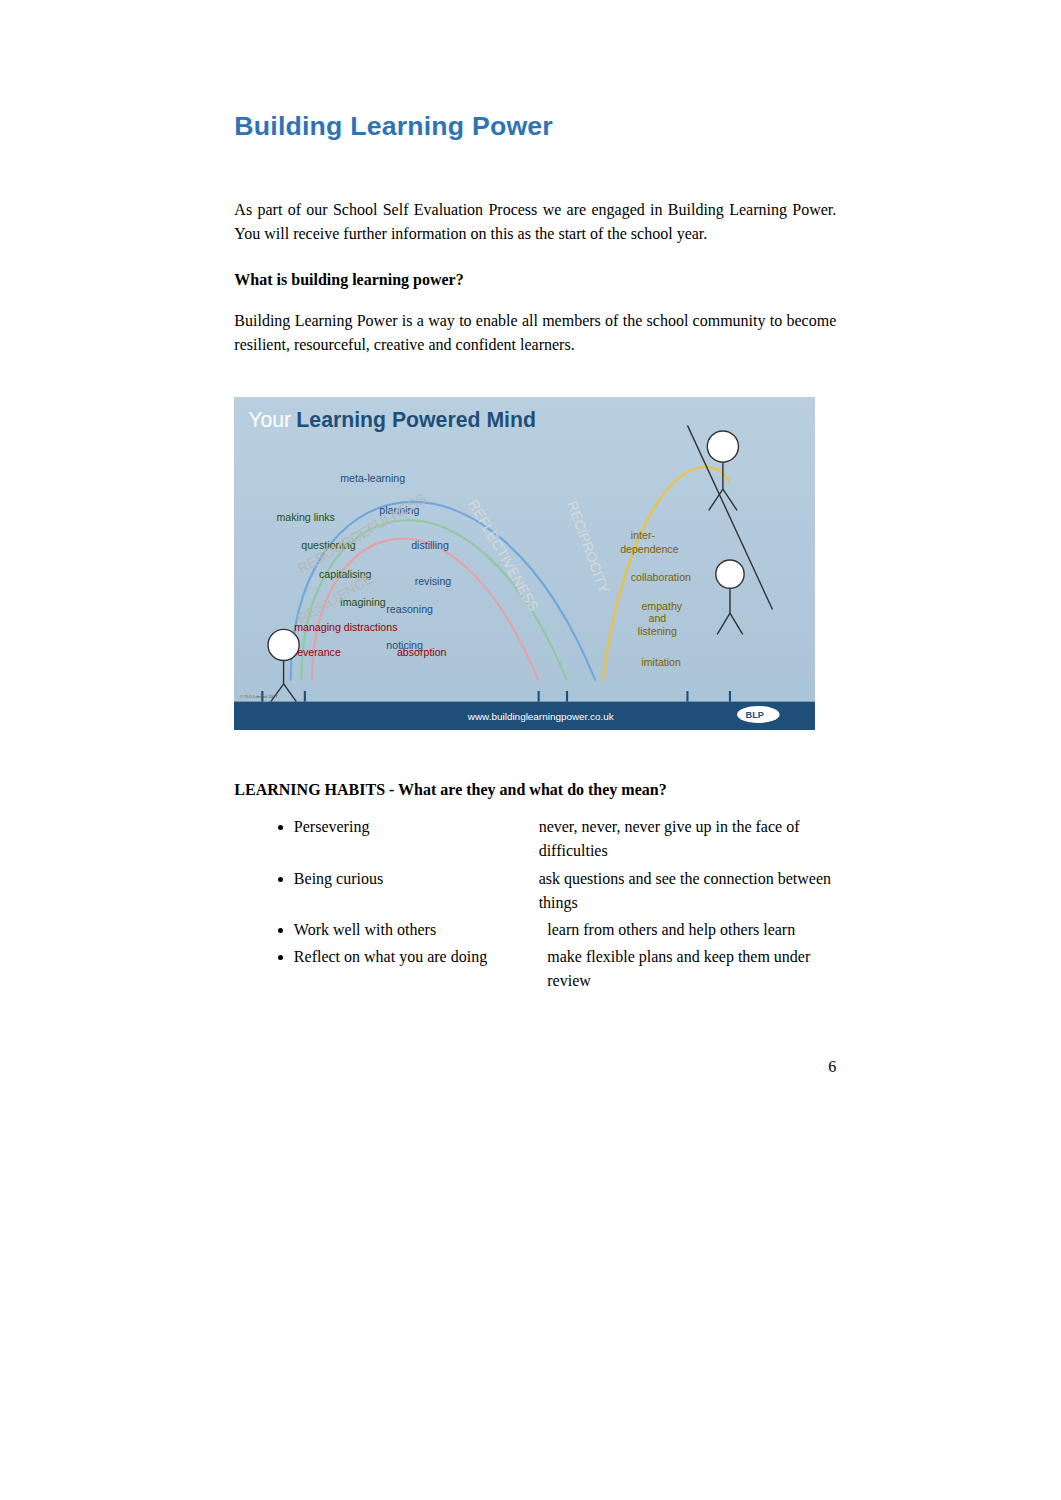Building Learning Power
As part of our School Self Evaluation Process we are engaged in Building Learning Power. You will receive further information on this as the start of the school year.
What is building learning power?
Building Learning Power is a way to enable all members of the school community to become resilient, resourceful, creative and confident learners.
LEARNING HABITS - What are they and what do they mean?
Persevering never, never, never give up in the face of difficulties
Being curious ask questions and see the connection between things
Work well with others learn from others and help others learn
Reflect on what you are doing make flexible plans and keep them under review
6